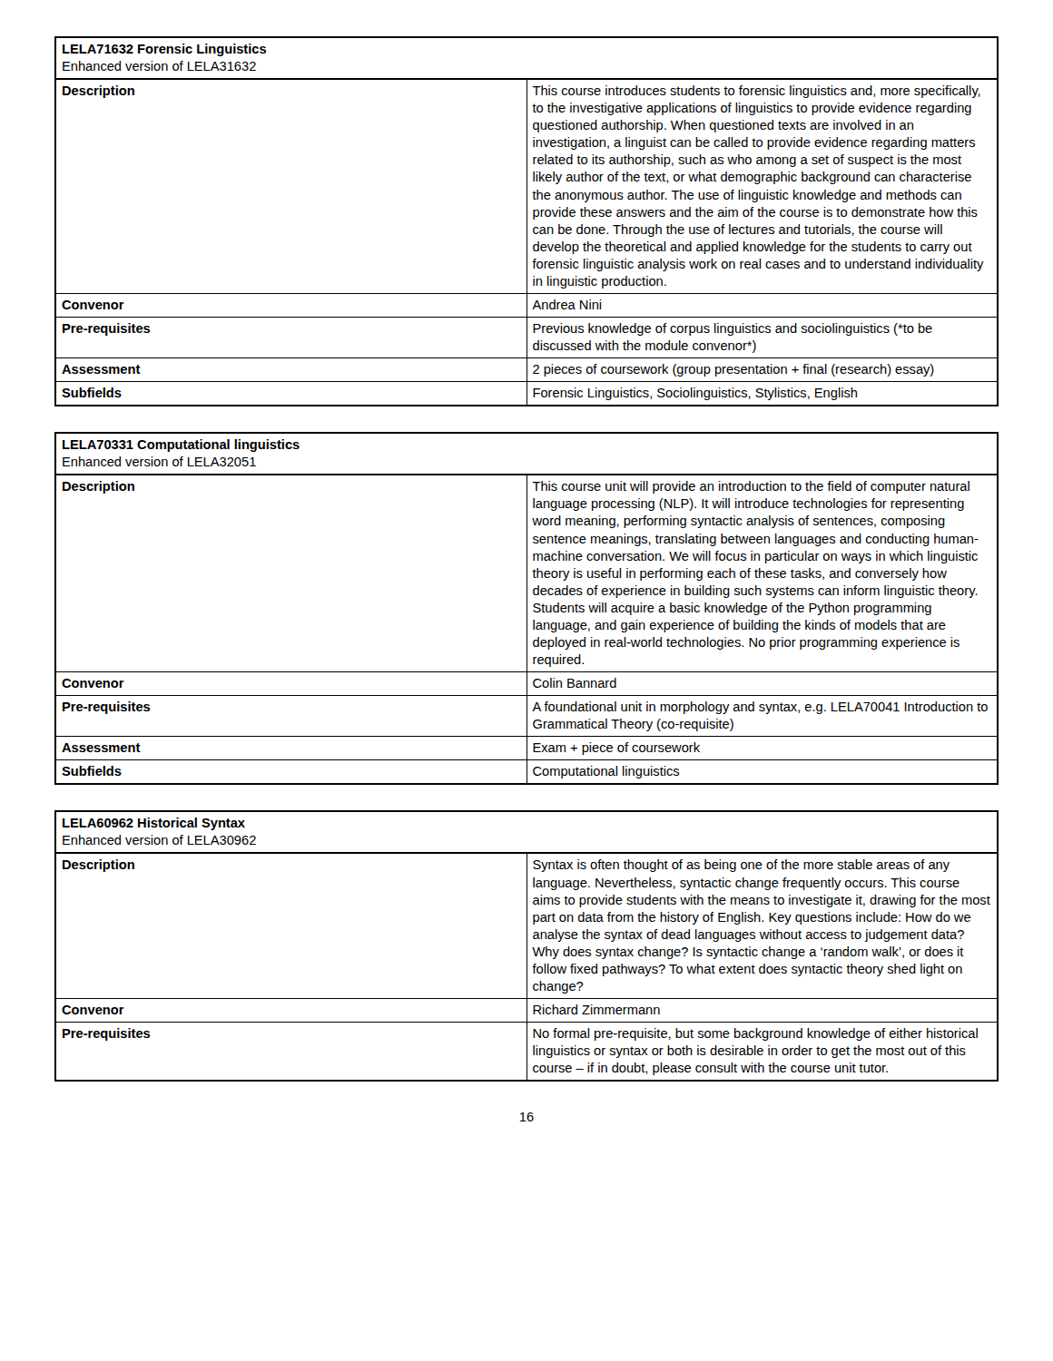| LELA71632 Forensic Linguistics Enhanced version of LELA31632 |
| Description | This course introduces students to forensic linguistics and, more specifically, to the investigative applications of linguistics to provide evidence regarding questioned authorship. When questioned texts are involved in an investigation, a linguist can be called to provide evidence regarding matters related to its authorship, such as who among a set of suspect is the most likely author of the text, or what demographic background can characterise the anonymous author. The use of linguistic knowledge and methods can provide these answers and the aim of the course is to demonstrate how this can be done. Through the use of lectures and tutorials, the course will develop the theoretical and applied knowledge for the students to carry out forensic linguistic analysis work on real cases and to understand individuality in linguistic production. |
| Convenor | Andrea Nini |
| Pre-requisites | Previous knowledge of corpus linguistics and sociolinguistics (*to be discussed with the module convenor*) |
| Assessment | 2 pieces of coursework (group presentation + final (research) essay) |
| Subfields | Forensic Linguistics, Sociolinguistics, Stylistics, English |
| LELA70331 Computational linguistics Enhanced version of LELA32051 |
| Description | This course unit will provide an introduction to the field of computer natural language processing (NLP). It will introduce technologies for representing word meaning, performing syntactic analysis of sentences, composing sentence meanings, translating between languages and conducting human-machine conversation. We will focus in particular on ways in which linguistic theory is useful in performing each of these tasks, and conversely how decades of experience in building such systems can inform linguistic theory. Students will acquire a basic knowledge of the Python programming language, and gain experience of building the kinds of models that are deployed in real-world technologies. No prior programming experience is required. |
| Convenor | Colin Bannard |
| Pre-requisites | A foundational unit in morphology and syntax, e.g. LELA70041 Introduction to Grammatical Theory (co-requisite) |
| Assessment | Exam + piece of coursework |
| Subfields | Computational linguistics |
| LELA60962 Historical Syntax Enhanced version of LELA30962 |
| Description | Syntax is often thought of as being one of the more stable areas of any language. Nevertheless, syntactic change frequently occurs. This course aims to provide students with the means to investigate it, drawing for the most part on data from the history of English. Key questions include: How do we analyse the syntax of dead languages without access to judgement data? Why does syntax change? Is syntactic change a ‘random walk’, or does it follow fixed pathways? To what extent does syntactic theory shed light on change? |
| Convenor | Richard Zimmermann |
| Pre-requisites | No formal pre-requisite, but some background knowledge of either historical linguistics or syntax or both is desirable in order to get the most out of this course – if in doubt, please consult with the course unit tutor. |
16